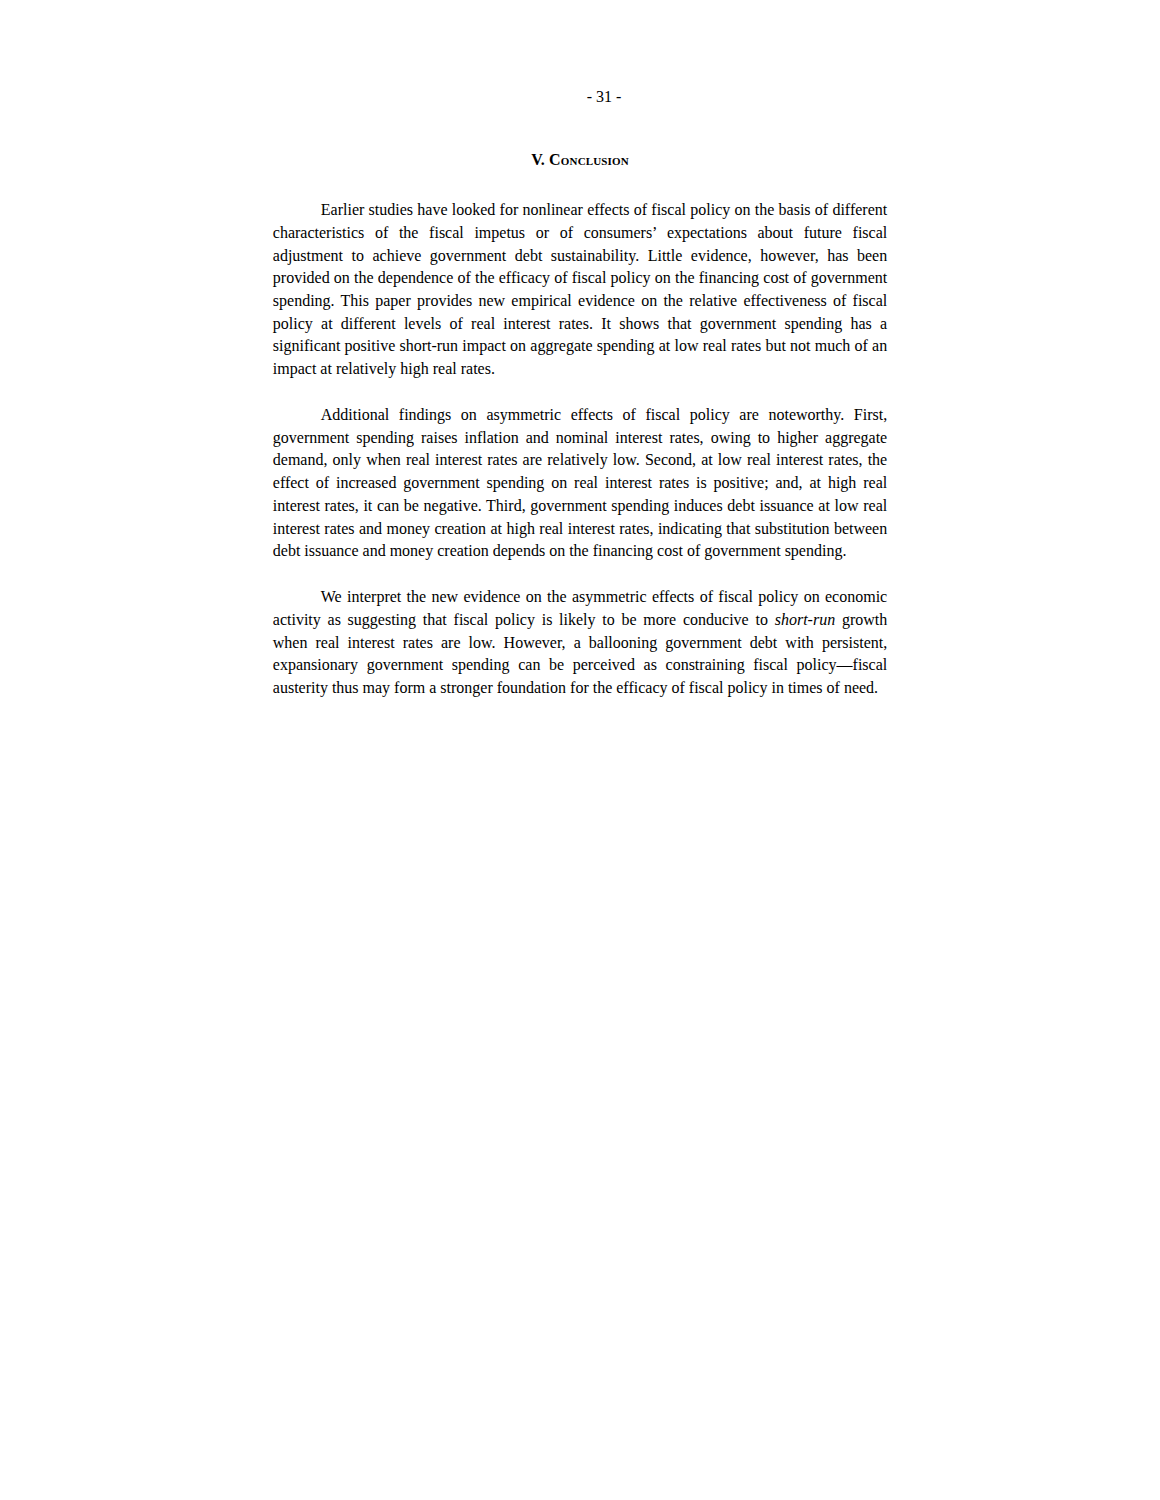- 31 -
V. Conclusion
Earlier studies have looked for nonlinear effects of fiscal policy on the basis of different characteristics of the fiscal impetus or of consumers’ expectations about future fiscal adjustment to achieve government debt sustainability. Little evidence, however, has been provided on the dependence of the efficacy of fiscal policy on the financing cost of government spending. This paper provides new empirical evidence on the relative effectiveness of fiscal policy at different levels of real interest rates. It shows that government spending has a significant positive short-run impact on aggregate spending at low real rates but not much of an impact at relatively high real rates.
Additional findings on asymmetric effects of fiscal policy are noteworthy. First, government spending raises inflation and nominal interest rates, owing to higher aggregate demand, only when real interest rates are relatively low. Second, at low real interest rates, the effect of increased government spending on real interest rates is positive; and, at high real interest rates, it can be negative. Third, government spending induces debt issuance at low real interest rates and money creation at high real interest rates, indicating that substitution between debt issuance and money creation depends on the financing cost of government spending.
We interpret the new evidence on the asymmetric effects of fiscal policy on economic activity as suggesting that fiscal policy is likely to be more conducive to short-run growth when real interest rates are low. However, a ballooning government debt with persistent, expansionary government spending can be perceived as constraining fiscal policy—fiscal austerity thus may form a stronger foundation for the efficacy of fiscal policy in times of need.